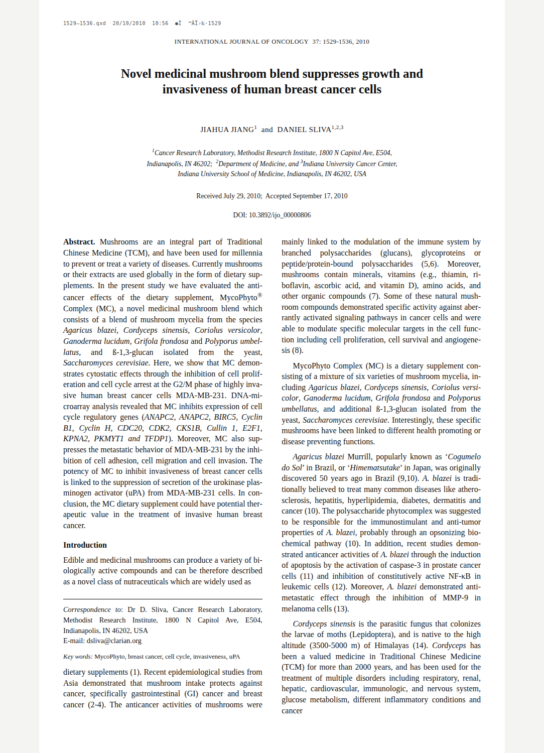1529–1536.qxd 20/10/2010 10:56 ●Î ™ÂÏ›‰·1529
INTERNATIONAL JOURNAL OF ONCOLOGY 37: 1529-1536, 2010
Novel medicinal mushroom blend suppresses growth and
invasiveness of human breast cancer cells
JIAHUA JIANG1 and DANIEL SLIVA1,2,3
1Cancer Research Laboratory, Methodist Research Institute, 1800 N Capitol Ave, E504,
Indianapolis, IN 46202; 2Department of Medicine, and 3Indiana University Cancer Center,
Indiana University School of Medicine, Indianapolis, IN 46202, USA
Received July 29, 2010; Accepted September 17, 2010
DOI: 10.3892/ijo_00000806
Abstract. Mushrooms are an integral part of Traditional Chinese Medicine (TCM), and have been used for millennia to prevent or treat a variety of diseases. Currently mushrooms or their extracts are used globally in the form of dietary supplements. In the present study we have evaluated the anticancer effects of the dietary supplement, MycoPhyto® Complex (MC), a novel medicinal mushroom blend which consists of a blend of mushroom mycelia from the species Agaricus blazei, Cordyceps sinensis, Coriolus versicolor, Ganoderma lucidum, Grifola frondosa and Polyporus umbellatus, and ß-1,3-glucan isolated from the yeast, Saccharomyces cerevisiae. Here, we show that MC demonstrates cytostatic effects through the inhibition of cell proliferation and cell cycle arrest at the G2/M phase of highly invasive human breast cancer cells MDA-MB-231. DNA-microarray analysis revealed that MC inhibits expression of cell cycle regulatory genes (ANAPC2, ANAPC2, BIRC5, Cyclin B1, Cyclin H, CDC20, CDK2, CKS1B, Cullin 1, E2F1, KPNA2, PKMYT1 and TFDP1). Moreover, MC also suppresses the metastatic behavior of MDA-MB-231 by the inhibition of cell adhesion, cell migration and cell invasion. The potency of MC to inhibit invasiveness of breast cancer cells is linked to the suppression of secretion of the urokinase plasminogen activator (uPA) from MDA-MB-231 cells. In conclusion, the MC dietary supplement could have potential therapeutic value in the treatment of invasive human breast cancer.
Introduction
Edible and medicinal mushrooms can produce a variety of biologically active compounds and can be therefore described as a novel class of nutraceuticals which are widely used as
Correspondence to: Dr D. Sliva, Cancer Research Laboratory, Methodist Research Institute, 1800 N Capitol Ave, E504, Indianapolis, IN 46202, USA
E-mail: dsliva@clarian.org
Key words: MycoPhyto, breast cancer, cell cycle, invasiveness, uPA
dietary supplements (1). Recent epidemiological studies from Asia demonstrated that mushroom intake protects against cancer, specifically gastrointestinal (GI) cancer and breast cancer (2-4). The anticancer activities of mushrooms were mainly linked to the modulation of the immune system by branched polysaccharides (glucans), glycoproteins or peptide/protein-bound polysaccharides (5,6). Moreover, mushrooms contain minerals, vitamins (e.g., thiamin, riboflavin, ascorbic acid, and vitamin D), amino acids, and other organic compounds (7). Some of these natural mushroom compounds demonstrated specific activity against aberrantly activated signaling pathways in cancer cells and were able to modulate specific molecular targets in the cell function including cell proliferation, cell survival and angiogenesis (8).
MycoPhyto Complex (MC) is a dietary supplement consisting of a mixture of six varieties of mushroom mycelia, including Agaricus blazei, Cordyceps sinensis, Coriolus versicolor, Ganoderma lucidum, Grifola frondosa and Polyporus umbellatus, and additional ß-1,3-glucan isolated from the yeast, Saccharomyces cerevisiae. Interestingly, these specific mushrooms have been linked to different health promoting or disease preventing functions.
Agaricus blazei Murrill, popularly known as ‘Cogumelo do Sol’ in Brazil, or ‘Himematsutake’ in Japan, was originally discovered 50 years ago in Brazil (9,10). A. blazei is traditionally believed to treat many common diseases like atherosclerosis, hepatitis, hyperlipidemia, diabetes, dermatitis and cancer (10). The polysaccharide phytocomplex was suggested to be responsible for the immunostimulant and anti-tumor properties of A. blazei, probably through an opsonizing biochemical pathway (10). In addition, recent studies demonstrated anticancer activities of A. blazei through the induction of apoptosis by the activation of caspase-3 in prostate cancer cells (11) and inhibition of constitutively active NF-κB in leukemic cells (12). Moreover, A. blazei demonstrated anti-metastatic effect through the inhibition of MMP-9 in melanoma cells (13).
Cordyceps sinensis is the parasitic fungus that colonizes the larvae of moths (Lepidoptera), and is native to the high altitude (3500-5000 m) of Himalayas (14). Cordyceps has been a valued medicine in Traditional Chinese Medicine (TCM) for more than 2000 years, and has been used for the treatment of multiple disorders including respiratory, renal, hepatic, cardiovascular, immunologic, and nervous system, glucose metabolism, different inflammatory conditions and cancer